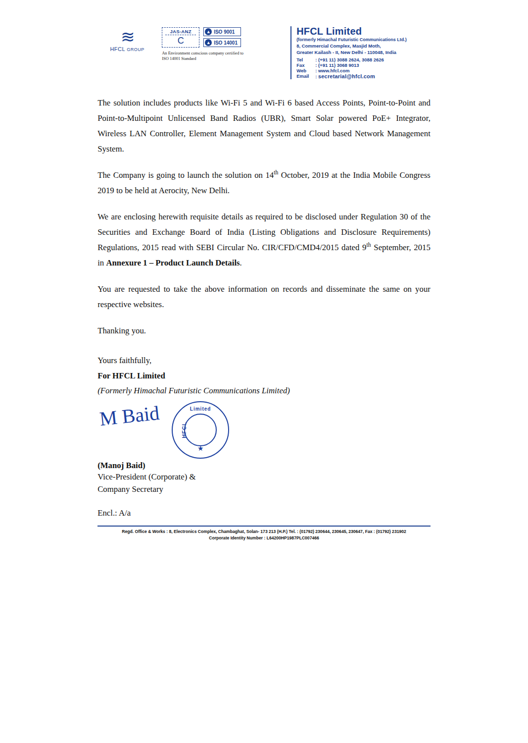≋
HFCL GROUP
JAS-ANZ
C
▲ISO 9001
▲ISO 14001
An Environment conscious company certified to
ISO 14001 Standard
HFCL Limited
(formerly Himachal Futuristic Communications Ltd.)
8, Commercial Complex, Masjid Moth,
Greater Kailash - II, New Delhi - 110048, India
| Tel | : (+91 11) 3088 2624, 3088 2626 |
| Fax | : (+91 11) 3068 9013 |
| Web | : www.hfcl.com |
| Email | : secretarial@hfcl.com |
The solution includes products like Wi-Fi 5 and Wi-Fi 6 based Access Points, Point-to-Point and Point-to-Multipoint Unlicensed Band Radios (UBR), Smart Solar powered PoE+ Integrator, Wireless LAN Controller, Element Management System and Cloud based Network Management System.
The Company is going to launch the solution on 14th October, 2019 at the India Mobile Congress 2019 to be held at Aerocity, New Delhi.
We are enclosing herewith requisite details as required to be disclosed under Regulation 30 of the Securities and Exchange Board of India (Listing Obligations and Disclosure Requirements) Regulations, 2015 read with SEBI Circular No. CIR/CFD/CMD4/2015 dated 9th September, 2015 in Annexure 1 – Product Launch Details.
You are requested to take the above information on records and disseminate the same on your respective websites.
Thanking you.
Yours faithfully,
For HFCL Limited
(Formerly Himachal Futuristic Communications Limited)
M Baid
Limited
HFCL
★
(Manoj Baid)
Vice-President (Corporate) &
Company Secretary
Encl.: A/a
Regd. Office & Works : 8, Electronics Complex, Chambaghat, Solan- 173 213 (H.P.) Tel. : (01792) 230644, 230645, 230647, Fax : (01792) 231902
Corporate Identity Number : L64200HP1987PLC007466